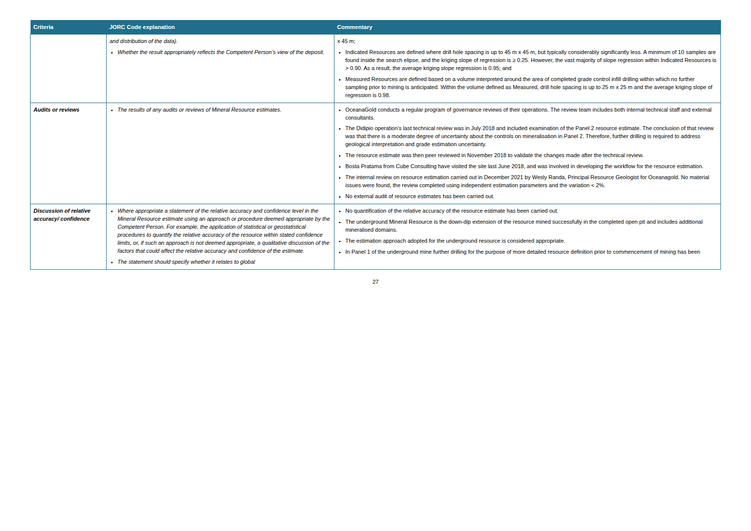| Criteria | JORC Code explanation | Commentary |
| --- | --- | --- |
| | and distribution of the data). Whether the result appropriately reflects the Competent Person’s view of the deposit. | x 45 m; Indicated Resources are defined where drill hole spacing is up to 45 m x 45 m, but typically considerably significantly less. A minimum of 10 samples are found inside the search elipse, and the kriging slope of regression is ≥ 0.25. However, the vast majority of slope regression within Indicated Resources is > 0.90. As a result, the average kriging slope regression is 0.95; and Measured Resources are defined based on a volume interpreted around the area of completed grade control infill drilling within which no further sampling prior to mining is anticipated. Within the volume defined as Measured, drill hole spacing is up to 25 m x 25 m and the average kriging slope of regression is 0.98. |
| Audits or reviews | The results of any audits or reviews of Mineral Resource estimates. | OceanaGold conducts a regular program of governance reviews of their operations. The review team includes both internal technical staff and external consultants. The Didipio operation’s last technical review was in July 2018 and included examination of the Panel 2 resource estimate. The conclusion of that review was that there is a moderate degree of uncertainty about the controls on mineralisation in Panel 2. Therefore, further drilling is required to address geological interpretation and grade estimation uncertainty. The resource estimate was then peer reviewed in November 2018 to validate the changes made after the technical review. Bosta Pratama from Cube Consulting have visited the site last June 2018, and was involved in developing the workflow for the resource estimation. The internal review on resource estimation carried out in December 2021 by Wesly Randa, Principal Resource Geologist for Oceanagold. No material issues were found, the review completed using independent estimation parameters and the variation < 2%. No external audit of resource estimates has been carried out. |
| Discussion of relative accuracy/ confidence | Where appropriate a statement of the relative accuracy and confidence level in the Mineral Resource estimate using an approach or procedure deemed appropriate by the Competent Person. For example, the application of statistical or geostatistical procedures to quantify the relative accuracy of the resource within stated confidence limits, or, if such an approach is not deemed appropriate, a qualitative discussion of the factors that could affect the relative accuracy and confidence of the estimate. The statement should specify whether it relates to global | No quantification of the relative accuracy of the resource estimate has been carried out. The underground Mineral Resource is the down-dip extension of the resource mined successfully in the completed open pit and includes additional mineralised domains. The estimation approach adopted for the underground resource is considered appropriate. In Panel 1 of the underground mine further drilling for the purpose of more detailed resource definition prior to commencement of mining has been |
27